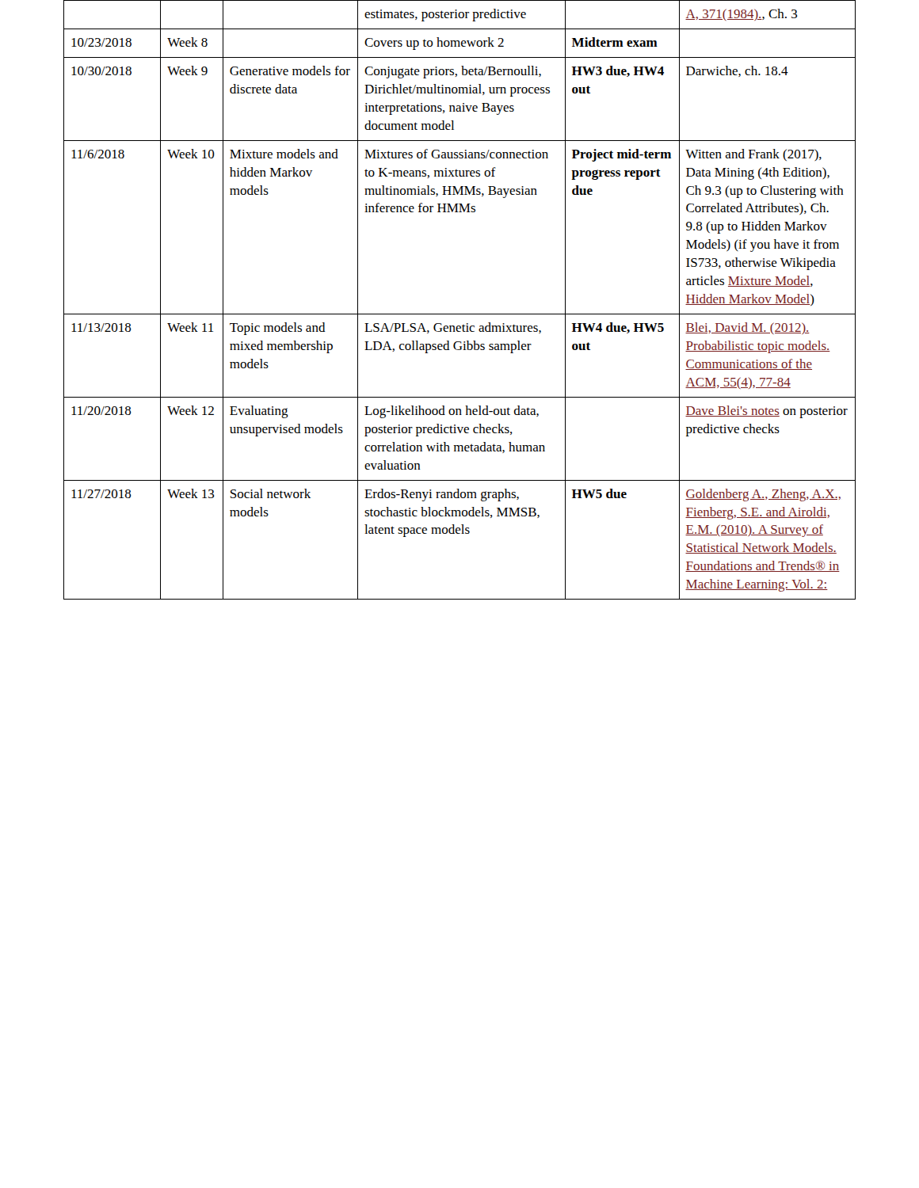| | | | estimates, posterior predictive | | A, 371(1984). , Ch. 3 |
| 10/23/2018 | Week 8 | | Covers up to homework 2 | Midterm exam | |
| 10/30/2018 | Week 9 | Generative models for discrete data | Conjugate priors, beta/Bernoulli, Dirichlet/multinomial, urn process interpretations, naive Bayes document model | HW3 due, HW4 out | Darwiche, ch. 18.4 |
| 11/6/2018 | Week 10 | Mixture models and hidden Markov models | Mixtures of Gaussians/connection to K-means, mixtures of multinomials, HMMs, Bayesian inference for HMMs | Project mid-term progress report due | Witten and Frank (2017), Data Mining (4th Edition), Ch 9.3 (up to Clustering with Correlated Attributes), Ch. 9.8 (up to Hidden Markov Models) (if you have it from IS733, otherwise Wikipedia articles Mixture Model , Hidden Markov Model ) |
| 11/13/2018 | Week 11 | Topic models and mixed membership models | LSA/PLSA, Genetic admixtures, LDA, collapsed Gibbs sampler | HW4 due, HW5 out | Blei, David M. (2012). Probabilistic topic models. Communications of the ACM, 55(4), 77-84 |
| 11/20/2018 | Week 12 | Evaluating unsupervised models | Log-likelihood on held-out data, posterior predictive checks, correlation with metadata, human evaluation | | Dave Blei's notes on posterior predictive checks |
| 11/27/2018 | Week 13 | Social network models | Erdos-Renyi random graphs, stochastic blockmodels, MMSB, latent space models | HW5 due | Goldenberg A., Zheng, A.X., Fienberg, S.E. and Airoldi, E.M. (2010). A Survey of Statistical Network Models. Foundations and Trends® in Machine Learning: Vol. 2: |